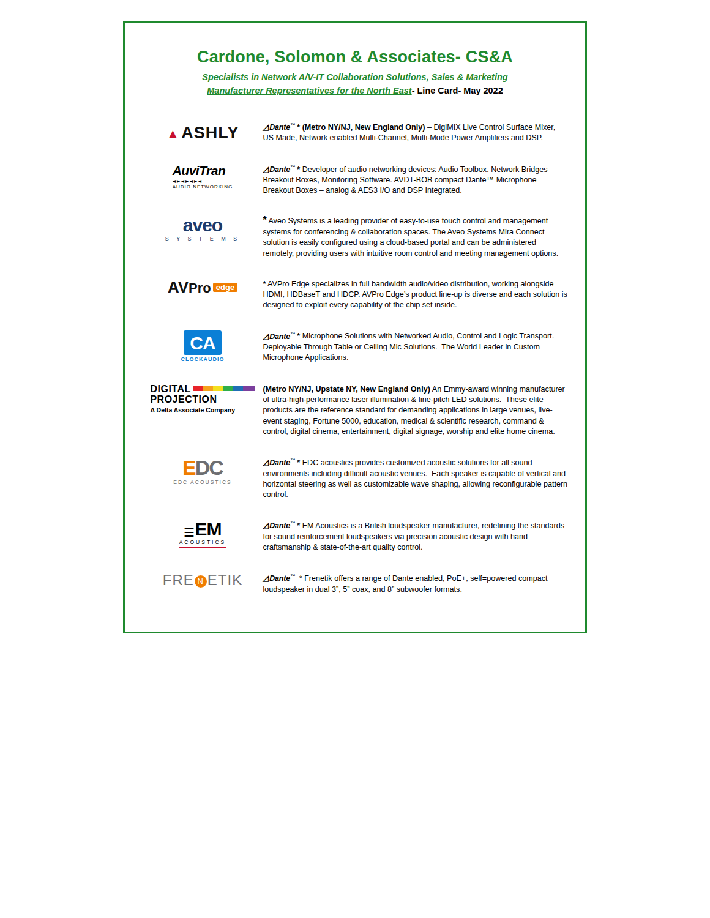Cardone, Solomon & Associates- CS&A
Specialists in Network A/V-IT Collaboration Solutions, Sales & Marketing
Manufacturer Representatives for the North East- Line Card- May 2022
| ▲ ASHLY | ◿ Dante ™ * (Metro NY/NJ, New England Only) – DigiMIX Live Control Surface Mixer, US Made, Network enabled Multi-Channel, Multi-Mode Power Amplifiers and DSP. |
| AuviTran ◂▸◂▸◂▸◂ AUDIO NETWORKING | ◿ Dante ™ * Developer of audio networking devices: Audio Toolbox. Network Bridges Breakout Boxes, Monitoring Software. AVDT-BOB compact Dante™ Microphone Breakout Boxes – analog & AES3 I/O and DSP Integrated. |
| ave o S Y S T E M S | * Aveo Systems is a leading provider of easy-to-use touch control and management systems for conferencing & collaboration spaces. The Aveo Systems Mira Connect solution is easily configured using a cloud-based portal and can be administered remotely, providing users with intuitive room control and meeting management options. |
| AV Pro edge | * AVPro Edge specializes in full bandwidth audio/video distribution, working alongside HDMI, HDBaseT and HDCP. AVPro Edge’s product line-up is diverse and each solution is designed to exploit every capability of the chip set inside. |
| CA CLOCKAUDIO | ◿ Dante ™ * Microphone Solutions with Networked Audio, Control and Logic Transport. Deployable Through Table or Ceiling Mic Solutions. The World Leader in Custom Microphone Applications. |
| DIGITAL PROJECTION A Delta Associate Company | (Metro NY/NJ, Upstate NY, New England Only) An Emmy-award winning manufacturer of ultra-high-performance laser illumination & fine-pitch LED solutions. These elite products are the reference standard for demanding applications in large venues, live-event staging, Fortune 5000, education, medical & scientific research, command & control, digital cinema, entertainment, digital signage, worship and elite home cinema. |
| E D C EDC ACOUSTICS | ◿ Dante ™ * EDC acoustics provides customized acoustic solutions for all sound environments including difficult acoustic venues. Each speaker is capable of vertical and horizontal steering as well as customizable wave shaping, allowing reconfigurable pattern control. |
| ☰ EM ACOUSTICS | ◿ Dante ™ * EM Acoustics is a British loudspeaker manufacturer, redefining the standards for sound reinforcement loudspeakers via precision acoustic design with hand craftsmanship & state-of-the-art quality control. |
| FRE N ETIK | ◿ Dante ™ * Frenetik offers a range of Dante enabled, PoE+, self=powered compact loudspeaker in dual 3”, 5” coax, and 8” subwoofer formats. |